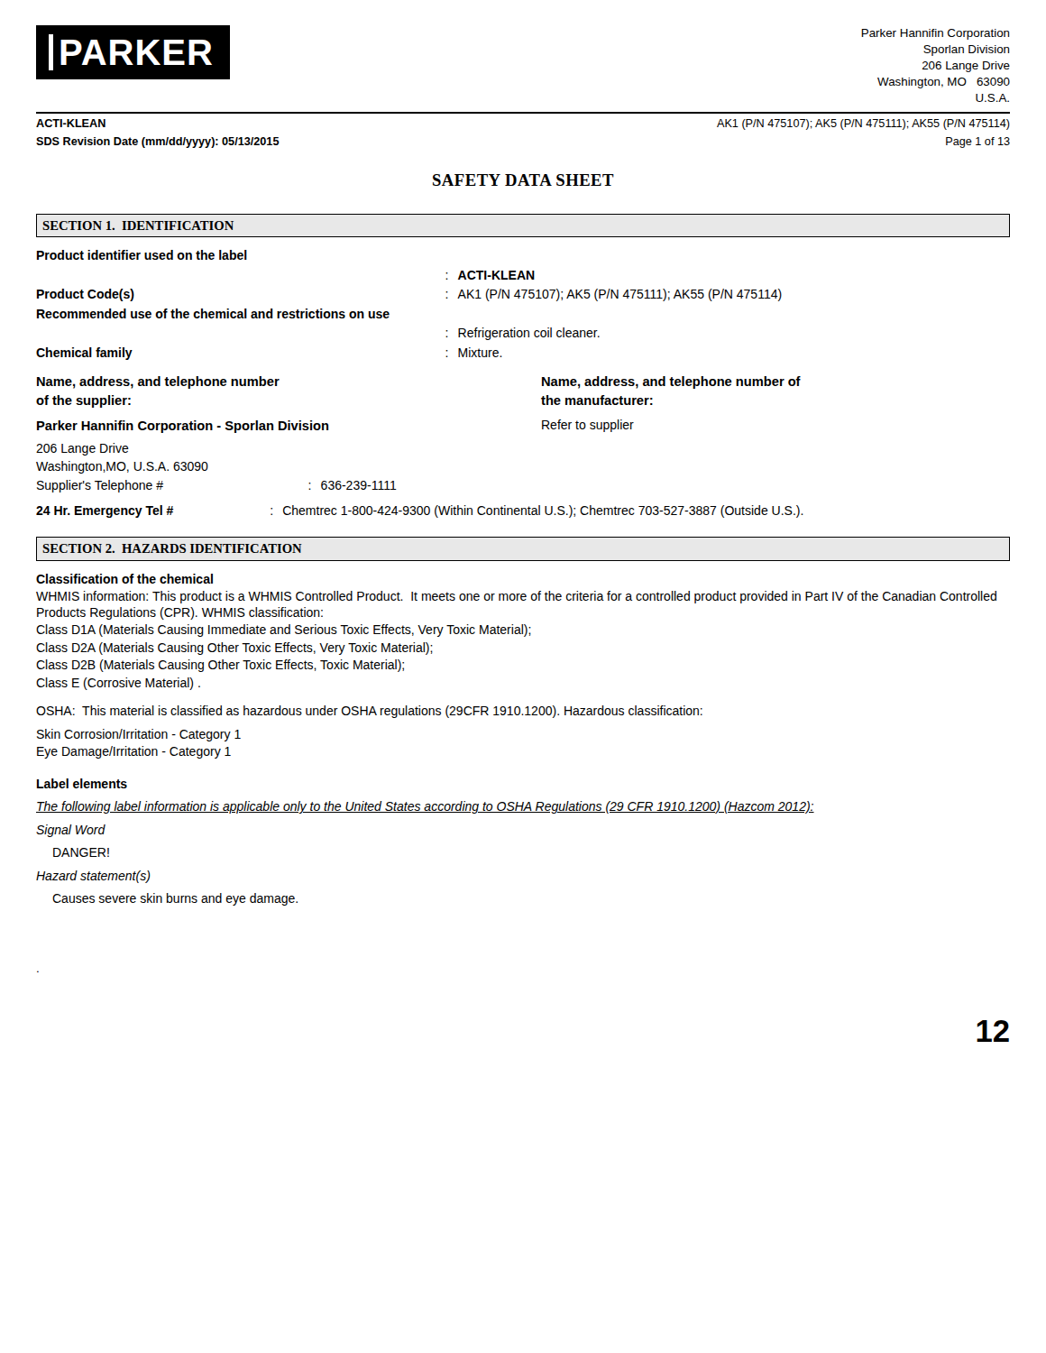PARKER
Parker Hannifin Corporation
Sporlan Division
206 Lange Drive
Washington, MO 63090
U.S.A.
ACTI-KLEAN
AK1 (P/N 475107); AK5 (P/N 475111); AK55 (P/N 475114)
SDS Revision Date (mm/dd/yyyy): 05/13/2015
Page 1 of 13
SAFETY DATA SHEET
SECTION 1. IDENTIFICATION
Product identifier used on the label
| | : | ACTI-KLEAN |
| Product Code(s) | : | AK1 (P/N 475107); AK5 (P/N 475111); AK55 (P/N 475114) |
Recommended use of the chemical and restrictions on use
| | : | Refrigeration coil cleaner. |
| Chemical family | : | Mixture. |
Name, address, and telephone number
of the supplier:
Parker Hannifin Corporation - Sporlan Division
206 Lange Drive
Washington,MO, U.S.A. 63090
| Supplier's Telephone # | : | 636-239-1111 |
Name, address, and telephone number of
the manufacturer:
Refer to supplier
| 24 Hr. Emergency Tel # | : | Chemtrec 1-800-424-9300 (Within Continental U.S.); Chemtrec 703-527-3887 (Outside U.S.). |
SECTION 2. HAZARDS IDENTIFICATION
Classification of the chemical
WHMIS information: This product is a WHMIS Controlled Product. It meets one or more of the criteria for a controlled product provided in Part IV of the Canadian Controlled Products Regulations (CPR). WHMIS classification:
Class D1A (Materials Causing Immediate and Serious Toxic Effects, Very Toxic Material);
Class D2A (Materials Causing Other Toxic Effects, Very Toxic Material);
Class D2B (Materials Causing Other Toxic Effects, Toxic Material);
Class E (Corrosive Material) .
OSHA: This material is classified as hazardous under OSHA regulations (29CFR 1910.1200). Hazardous classification:
Skin Corrosion/Irritation - Category 1
Eye Damage/Irritation - Category 1
Label elements
The following label information is applicable only to the United States according to OSHA Regulations (29 CFR 1910.1200) (Hazcom 2012):
Signal Word
DANGER!
Hazard statement(s)
Causes severe skin burns and eye damage.
.
12